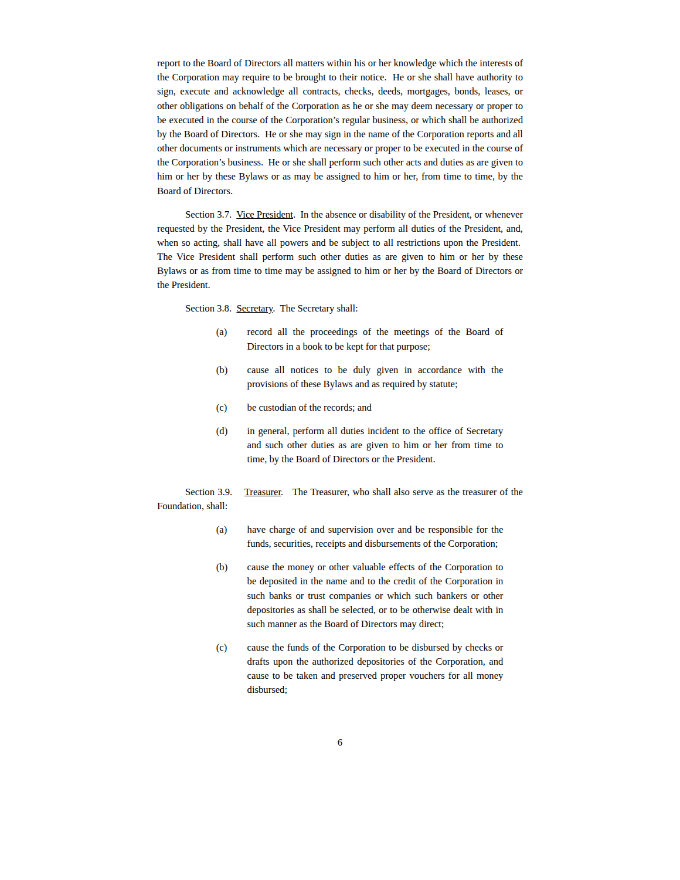report to the Board of Directors all matters within his or her knowledge which the interests of the Corporation may require to be brought to their notice. He or she shall have authority to sign, execute and acknowledge all contracts, checks, deeds, mortgages, bonds, leases, or other obligations on behalf of the Corporation as he or she may deem necessary or proper to be executed in the course of the Corporation’s regular business, or which shall be authorized by the Board of Directors. He or she may sign in the name of the Corporation reports and all other documents or instruments which are necessary or proper to be executed in the course of the Corporation’s business. He or she shall perform such other acts and duties as are given to him or her by these Bylaws or as may be assigned to him or her, from time to time, by the Board of Directors.
Section 3.7. Vice President. In the absence or disability of the President, or whenever requested by the President, the Vice President may perform all duties of the President, and, when so acting, shall have all powers and be subject to all restrictions upon the President. The Vice President shall perform such other duties as are given to him or her by these Bylaws or as from time to time may be assigned to him or her by the Board of Directors or the President.
Section 3.8. Secretary. The Secretary shall:
(a) record all the proceedings of the meetings of the Board of Directors in a book to be kept for that purpose;
(b) cause all notices to be duly given in accordance with the provisions of these Bylaws and as required by statute;
(c) be custodian of the records; and
(d) in general, perform all duties incident to the office of Secretary and such other duties as are given to him or her from time to time, by the Board of Directors or the President.
Section 3.9. Treasurer. The Treasurer, who shall also serve as the treasurer of the Foundation, shall:
(a) have charge of and supervision over and be responsible for the funds, securities, receipts and disbursements of the Corporation;
(b) cause the money or other valuable effects of the Corporation to be deposited in the name and to the credit of the Corporation in such banks or trust companies or which such bankers or other depositories as shall be selected, or to be otherwise dealt with in such manner as the Board of Directors may direct;
(c) cause the funds of the Corporation to be disbursed by checks or drafts upon the authorized depositories of the Corporation, and cause to be taken and preserved proper vouchers for all money disbursed;
6